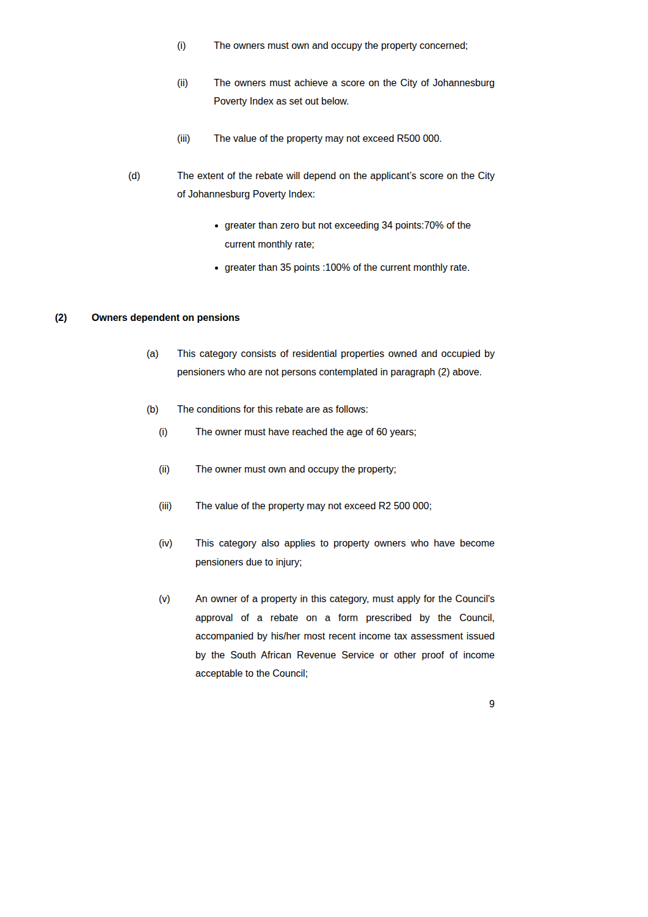(i)
The owners must own and occupy the property concerned;
(ii)
The owners must achieve a score on the City of Johannesburg Poverty Index as set out below.
(iii)
The value of the property may not exceed R500 000.
(d)
The extent of the rebate will depend on the applicant’s score on the City of Johannesburg Poverty Index:
greater than zero but not exceeding 34 points:70% of the current monthly rate;
greater than 35 points :100% of the current monthly rate.
(2) Owners dependent on pensions
(a)
This category consists of residential properties owned and occupied by pensioners who are not persons contemplated in paragraph (2) above.
(b)
The conditions for this rebate are as follows:
(i)
The owner must have reached the age of 60 years;
(ii)
The owner must own and occupy the property;
(iii)
The value of the property may not exceed R2 500 000;
(iv)
This category also applies to property owners who have become pensioners due to injury;
(v)
An owner of a property in this category, must apply for the Council's approval of a rebate on a form prescribed by the Council, accompanied by his/her most recent income tax assessment issued by the South African Revenue Service or other proof of income acceptable to the Council;
9